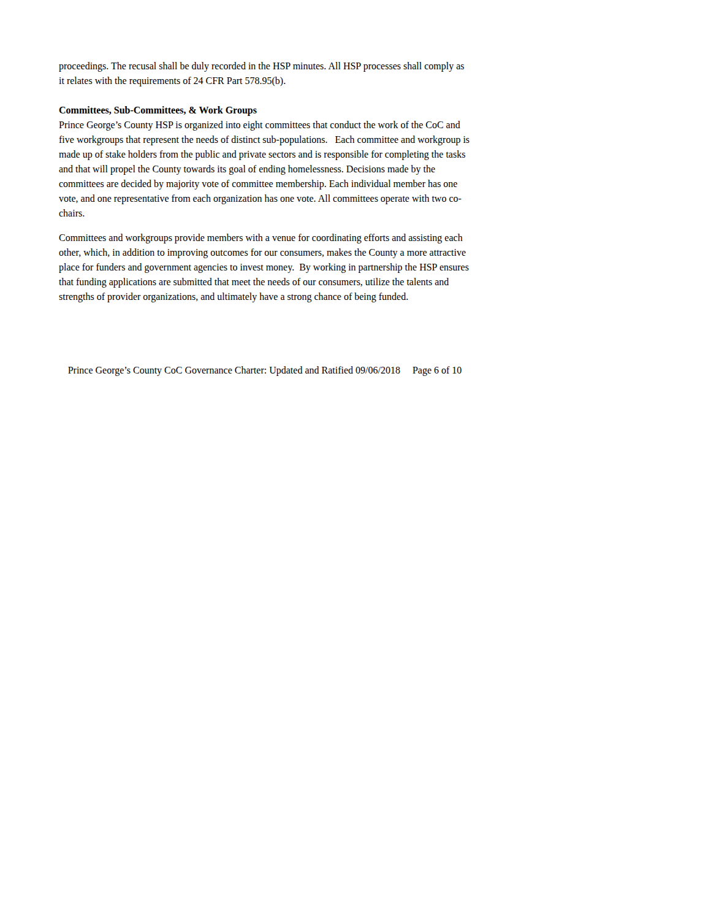proceedings. The recusal shall be duly recorded in the HSP minutes. All HSP processes shall comply as it relates with the requirements of 24 CFR Part 578.95(b).
Committees, Sub-Committees, & Work Groups
Prince George’s County HSP is organized into eight committees that conduct the work of the CoC and five workgroups that represent the needs of distinct sub-populations. Each committee and workgroup is made up of stake holders from the public and private sectors and is responsible for completing the tasks and that will propel the County towards its goal of ending homelessness. Decisions made by the committees are decided by majority vote of committee membership. Each individual member has one vote, and one representative from each organization has one vote. All committees operate with two co-chairs.
Committees and workgroups provide members with a venue for coordinating efforts and assisting each other, which, in addition to improving outcomes for our consumers, makes the County a more attractive place for funders and government agencies to invest money. By working in partnership the HSP ensures that funding applications are submitted that meet the needs of our consumers, utilize the talents and strengths of provider organizations, and ultimately have a strong chance of being funded.
Prince George’s County CoC Governance Charter: Updated and Ratified 09/06/2018 Page 6 of 10